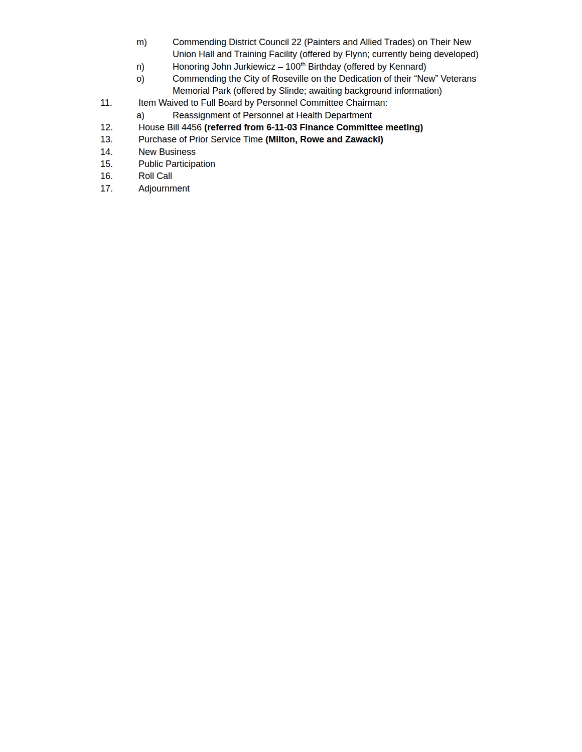m)
Commending District Council 22 (Painters and Allied Trades) on Their New Union Hall and Training Facility (offered by Flynn; currently being developed)
n)
Honoring John Jurkiewicz – 100th Birthday (offered by Kennard)
o)
Commending the City of Roseville on the Dedication of their “New” Veterans Memorial Park (offered by Slinde; awaiting background information)
11.
Item Waived to Full Board by Personnel Committee Chairman:
a)
Reassignment of Personnel at Health Department
12.
House Bill 4456 (referred from 6-11-03 Finance Committee meeting)
13.
Purchase of Prior Service Time (Milton, Rowe and Zawacki)
14.
New Business
15.
Public Participation
16.
Roll Call
17.
Adjournment